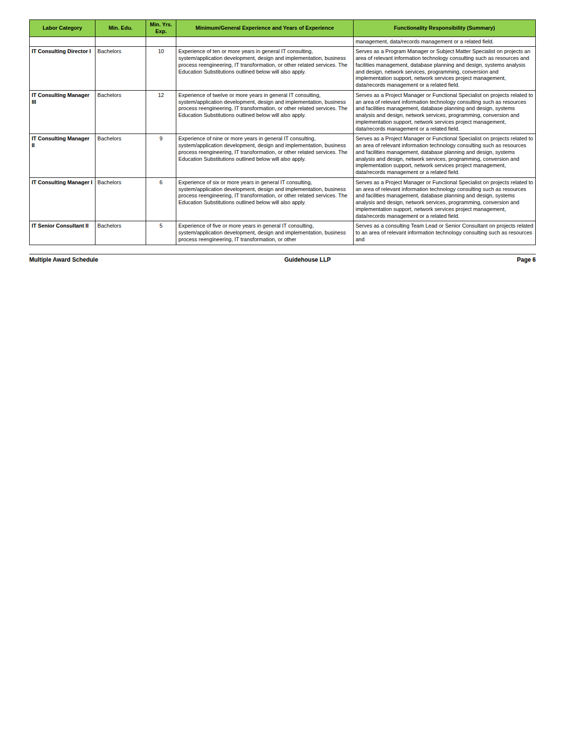| Labor Category | Min. Edu. | Min. Yrs. Exp. | Minimum/General Experience and Years of Experience | Functionality Responsibility (Summary) |
| --- | --- | --- | --- | --- |
| | | | | management, data/records management or a related field. |
| IT Consulting Director I | Bachelors | 10 | Experience of ten or more years in general IT consulting, system/application development, design and implementation, business process reengineering, IT transformation, or other related services. The Education Substitutions outlined below will also apply. | Serves as a Program Manager or Subject Matter Specialist on projects an area of relevant information technology consulting such as resources and facilities management, database planning and design, systems analysis and design, network services, programming, conversion and implementation support, network services project management, data/records management or a related field. |
| IT Consulting Manager III | Bachelors | 12 | Experience of twelve or more years in general IT consulting, system/application development, design and implementation, business process reengineering, IT transformation, or other related services. The Education Substitutions outlined below will also apply. | Serves as a Project Manager or Functional Specialist on projects related to an area of relevant information technology consulting such as resources and facilities management, database planning and design, systems analysis and design, network services, programming, conversion and implementation support, network services project management, data/records management or a related field. |
| IT Consulting Manager II | Bachelors | 9 | Experience of nine or more years in general IT consulting, system/application development, design and implementation, business process reengineering, IT transformation, or other related services. The Education Substitutions outlined below will also apply. | Serves as a Project Manager or Functional Specialist on projects related to an area of relevant information technology consulting such as resources and facilities management, database planning and design, systems analysis and design, network services, programming, conversion and implementation support, network services project management, data/records management or a related field. |
| IT Consulting Manager I | Bachelors | 6 | Experience of six or more years in general IT consulting, system/application development, design and implementation, business process reengineering, IT transformation, or other related services. The Education Substitutions outlined below will also apply. | Serves as a Project Manager or Functional Specialist on projects related to an area of relevant information technology consulting such as resources and facilities management, database planning and design, systems analysis and design, network services, programming, conversion and implementation support, network services project management, data/records management or a related field. |
| IT Senior Consultant II | Bachelors | 5 | Experience of five or more years in general IT consulting, system/application development, design and implementation, business process reengineering, IT transformation, or other | Serves as a consulting Team Lead or Senior Consultant on projects related to an area of relevant information technology consulting such as resources and |
Multiple Award Schedule Guidehouse LLP Page 6